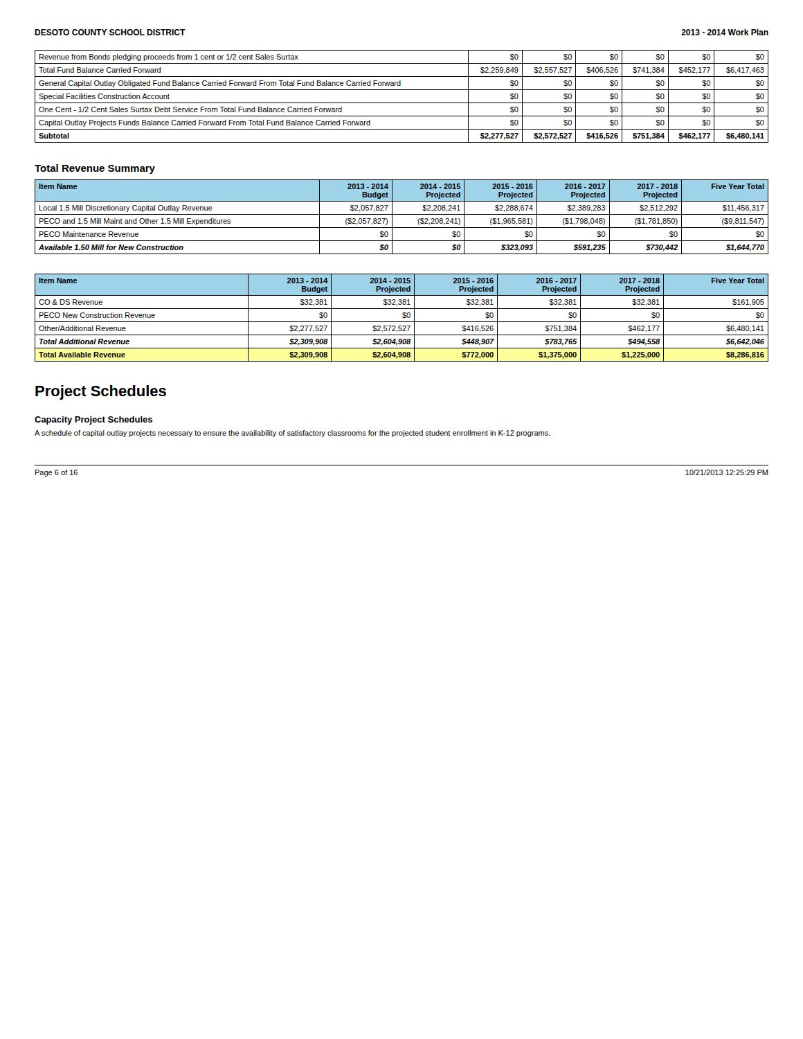DESOTO COUNTY SCHOOL DISTRICT
2013 - 2014 Work Plan
| Revenue from Bonds pledging proceeds from 1 cent or 1/2 cent Sales Surtax | $0 | $0 | $0 | $0 | $0 | $0 |
| Total Fund Balance Carried Forward | $2,259,849 | $2,557,527 | $406,526 | $741,384 | $452,177 | $6,417,463 |
| General Capital Outlay Obligated Fund Balance Carried Forward From Total Fund Balance Carried Forward | $0 | $0 | $0 | $0 | $0 | $0 |
| Special Facilities Construction Account | $0 | $0 | $0 | $0 | $0 | $0 |
| One Cent - 1/2 Cent Sales Surtax Debt Service From Total Fund Balance Carried Forward | $0 | $0 | $0 | $0 | $0 | $0 |
| Capital Outlay Projects Funds Balance Carried Forward From Total Fund Balance Carried Forward | $0 | $0 | $0 | $0 | $0 | $0 |
| Subtotal | $2,277,527 | $2,572,527 | $416,526 | $751,384 | $462,177 | $6,480,141 |
Total Revenue Summary
| Item Name | 2013 - 2014 Budget | 2014 - 2015 Projected | 2015 - 2016 Projected | 2016 - 2017 Projected | 2017 - 2018 Projected | Five Year Total |
| --- | --- | --- | --- | --- | --- | --- |
| Local 1.5 Mill Discretionary Capital Outlay Revenue | $2,057,827 | $2,208,241 | $2,288,674 | $2,389,283 | $2,512,292 | $11,456,317 |
| PECO and 1.5 Mill Maint and Other 1.5 Mill Expenditures | ($2,057,827) | ($2,208,241) | ($1,965,581) | ($1,798,048) | ($1,781,850) | ($9,811,547) |
| PECO Maintenance Revenue | $0 | $0 | $0 | $0 | $0 | $0 |
| Available 1.50 Mill for New Construction | $0 | $0 | $323,093 | $591,235 | $730,442 | $1,644,770 |
| Item Name | 2013 - 2014 Budget | 2014 - 2015 Projected | 2015 - 2016 Projected | 2016 - 2017 Projected | 2017 - 2018 Projected | Five Year Total |
| --- | --- | --- | --- | --- | --- | --- |
| CO & DS Revenue | $32,381 | $32,381 | $32,381 | $32,381 | $32,381 | $161,905 |
| PECO New Construction Revenue | $0 | $0 | $0 | $0 | $0 | $0 |
| Other/Additional Revenue | $2,277,527 | $2,572,527 | $416,526 | $751,384 | $462,177 | $6,480,141 |
| Total Additional Revenue | $2,309,908 | $2,604,908 | $448,907 | $783,765 | $494,558 | $6,642,046 |
| Total Available Revenue | $2,309,908 | $2,604,908 | $772,000 | $1,375,000 | $1,225,000 | $8,286,816 |
Project Schedules
Capacity Project Schedules
A schedule of capital outlay projects necessary to ensure the availability of satisfactory classrooms for the projected student enrollment in K-12 programs.
Page 6 of 16
10/21/2013 12:25:29 PM